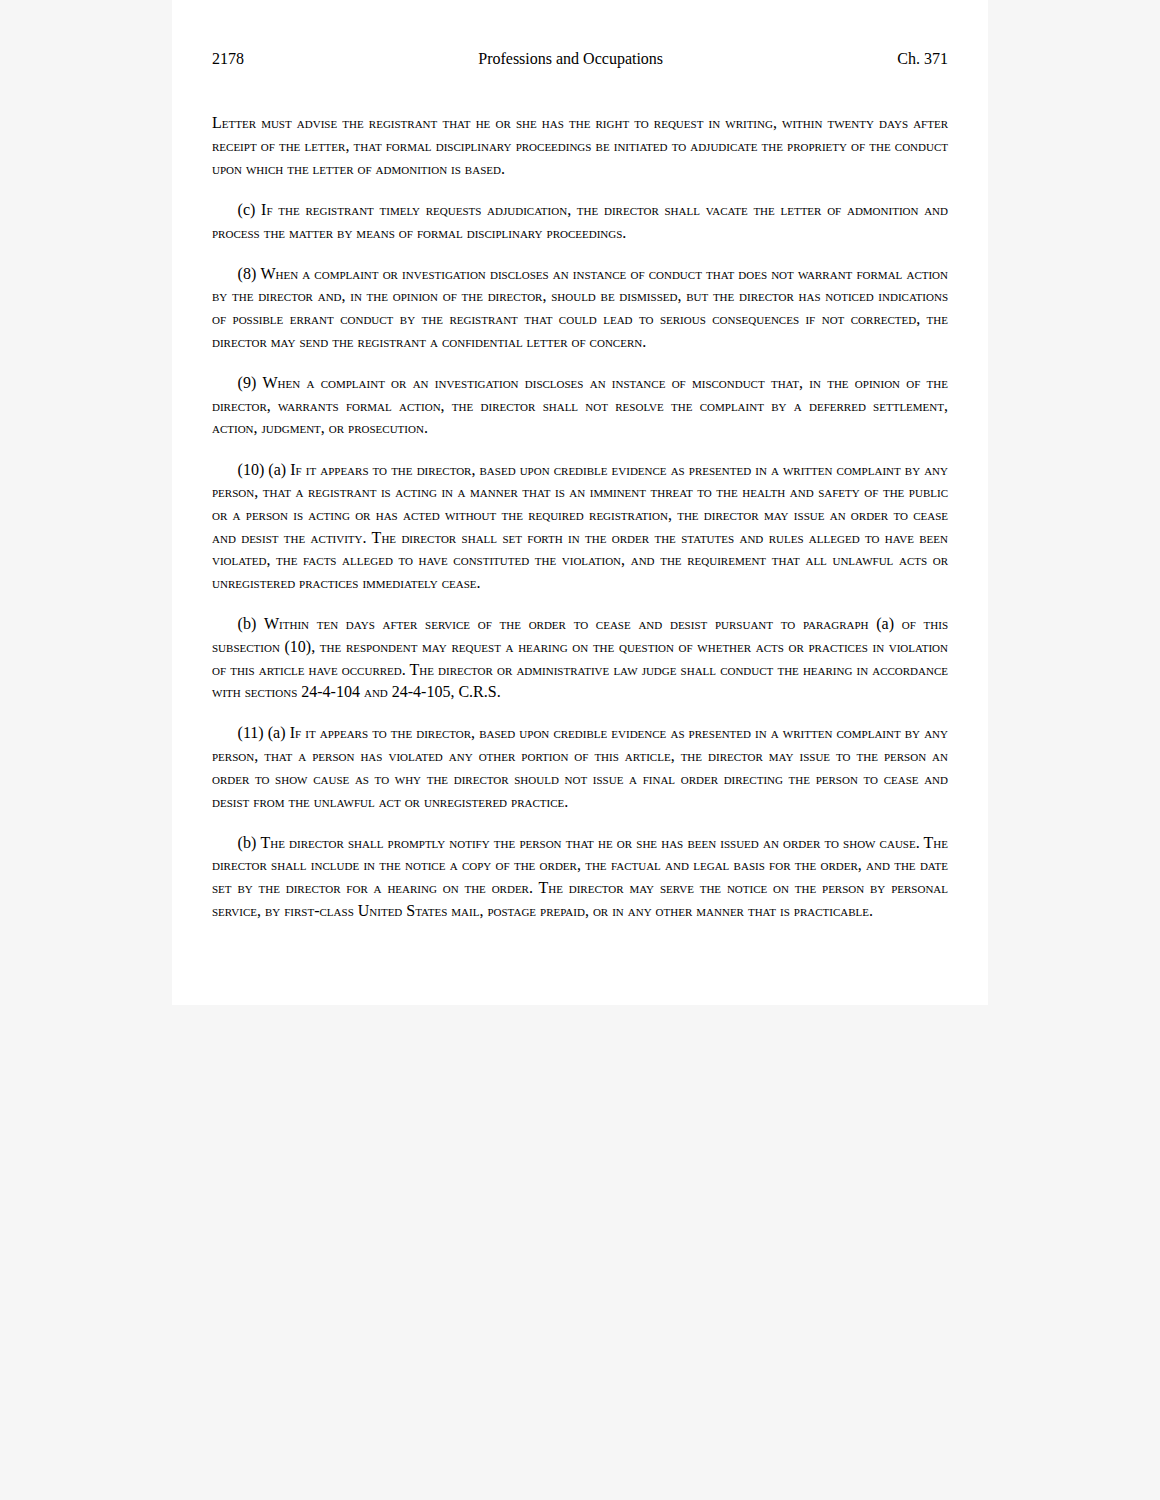2178 Professions and Occupations Ch. 371
Letter must advise the registrant that he or she has the right to request in writing, within twenty days after receipt of the letter, that formal disciplinary proceedings be initiated to adjudicate the propriety of the conduct upon which the letter of admonition is based.
(c) If the registrant timely requests adjudication, the director shall vacate the letter of admonition and process the matter by means of formal disciplinary proceedings.
(8) When a complaint or investigation discloses an instance of conduct that does not warrant formal action by the director and, in the opinion of the director, should be dismissed, but the director has noticed indications of possible errant conduct by the registrant that could lead to serious consequences if not corrected, the director may send the registrant a confidential letter of concern.
(9) When a complaint or an investigation discloses an instance of misconduct that, in the opinion of the director, warrants formal action, the director shall not resolve the complaint by a deferred settlement, action, judgment, or prosecution.
(10) (a) If it appears to the director, based upon credible evidence as presented in a written complaint by any person, that a registrant is acting in a manner that is an imminent threat to the health and safety of the public or a person is acting or has acted without the required registration, the director may issue an order to cease and desist the activity. The director shall set forth in the order the statutes and rules alleged to have been violated, the facts alleged to have constituted the violation, and the requirement that all unlawful acts or unregistered practices immediately cease.
(b) Within ten days after service of the order to cease and desist pursuant to paragraph (a) of this subsection (10), the respondent may request a hearing on the question of whether acts or practices in violation of this article have occurred. The director or administrative law judge shall conduct the hearing in accordance with sections 24-4-104 and 24-4-105, C.R.S.
(11) (a) If it appears to the director, based upon credible evidence as presented in a written complaint by any person, that a person has violated any other portion of this article, the director may issue to the person an order to show cause as to why the director should not issue a final order directing the person to cease and desist from the unlawful act or unregistered practice.
(b) The director shall promptly notify the person that he or she has been issued an order to show cause. The director shall include in the notice a copy of the order, the factual and legal basis for the order, and the date set by the director for a hearing on the order. The director may serve the notice on the person by personal service, by first-class United States mail, postage prepaid, or in any other manner that is practicable.